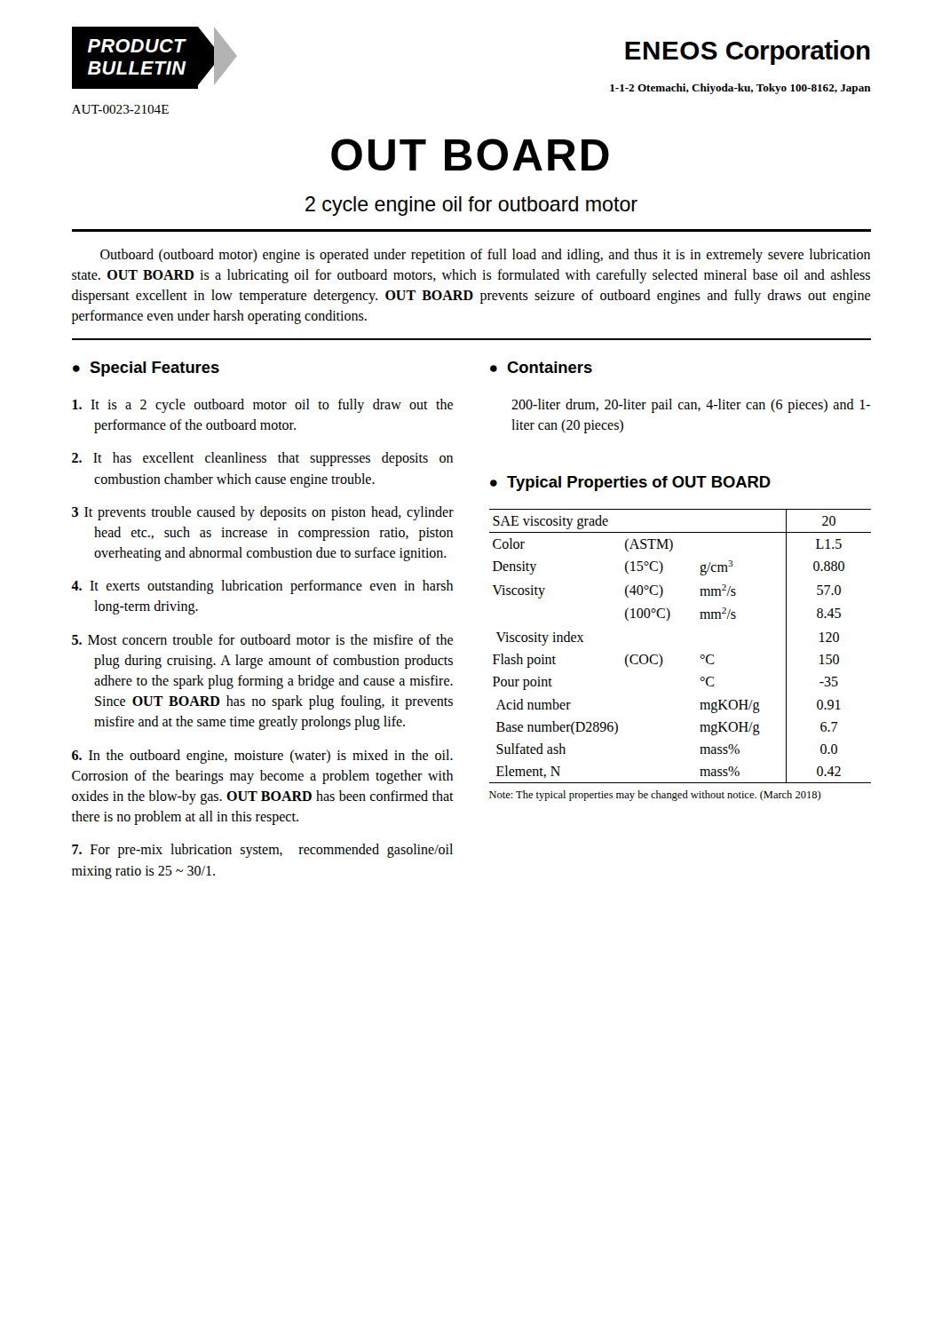PRODUCT
BULLETIN
ENEOS Corporation
1-1-2 Otemachi, Chiyoda-ku, Tokyo 100-8162, Japan
AUT-0023-2104E
OUT BOARD
2 cycle engine oil for outboard motor
Outboard (outboard motor) engine is operated under repetition of full load and idling, and thus it is in extremely severe lubrication state. OUT BOARD is a lubricating oil for outboard motors, which is formulated with carefully selected mineral base oil and ashless dispersant excellent in low temperature detergency. OUT BOARD prevents seizure of outboard engines and fully draws out engine performance even under harsh operating conditions.
Special Features
1. It is a 2 cycle outboard motor oil to fully draw out the performance of the outboard motor.
2. It has excellent cleanliness that suppresses deposits on combustion chamber which cause engine trouble.
3 It prevents trouble caused by deposits on piston head, cylinder head etc., such as increase in compression ratio, piston overheating and abnormal combustion due to surface ignition.
4. It exerts outstanding lubrication performance even in harsh long-term driving.
5. Most concern trouble for outboard motor is the misfire of the plug during cruising. A large amount of combustion products adhere to the spark plug forming a bridge and cause a misfire. Since OUT BOARD has no spark plug fouling, it prevents misfire and at the same time greatly prolongs plug life.
6. In the outboard engine, moisture (water) is mixed in the oil. Corrosion of the bearings may become a problem together with oxides in the blow-by gas. OUT BOARD has been confirmed that there is no problem at all in this respect.
7. For pre-mix lubrication system, recommended gasoline/oil mixing ratio is 25 ~ 30/1.
Containers
200-liter drum, 20-liter pail can, 4-liter can (6 pieces) and 1-liter can (20 pieces)
Typical Properties of OUT BOARD
| SAE viscosity grade | 20 |
| Color | (ASTM) | | L1.5 |
| Density | (15°C) | g/cm 3 | 0.880 |
| Viscosity | (40°C) | mm 2 /s | 57.0 |
| | (100°C) | mm 2 /s | 8.45 |
| Viscosity index | | | 120 |
| Flash point | (COC) | °C | 150 |
| Pour point | | °C | -35 |
| Acid number | | mgKOH/g | 0.91 |
| Base number(D2896) | mgKOH/g | 6.7 |
| Sulfated ash | | mass% | 0.0 |
| Element, N | | mass% | 0.42 |
Note: The typical properties may be changed without notice. (March 2018)